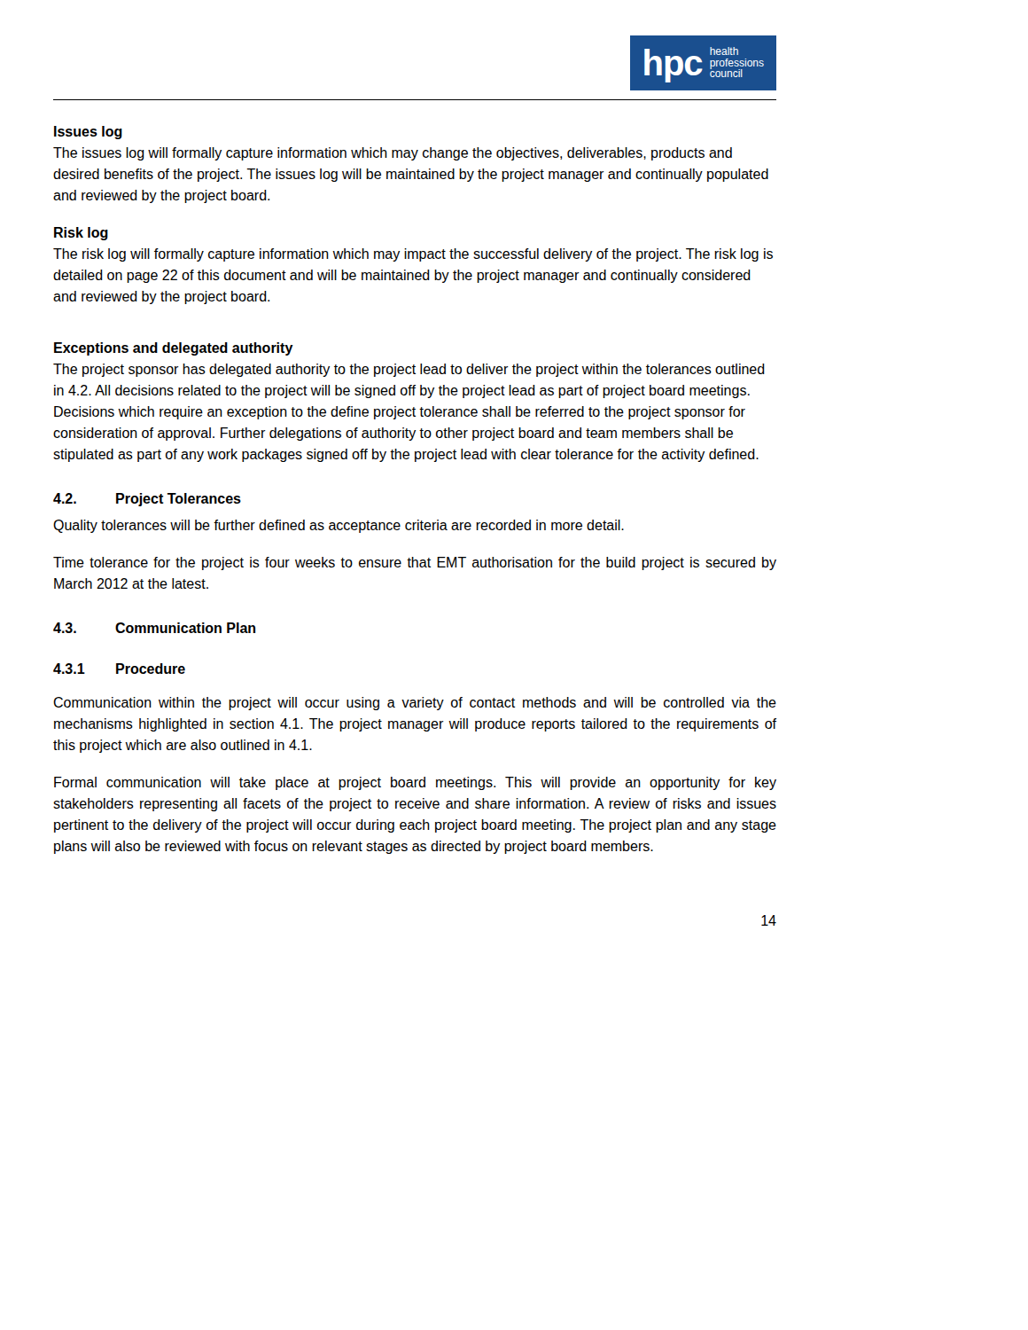hpc health
professions
council
Issues log
The issues log will formally capture information which may change the objectives, deliverables, products and desired benefits of the project. The issues log will be maintained by the project manager and continually populated and reviewed by the project board.
Risk log
The risk log will formally capture information which may impact the successful delivery of the project. The risk log is detailed on page 22 of this document and will be maintained by the project manager and continually considered and reviewed by the project board.
Exceptions and delegated authority
The project sponsor has delegated authority to the project lead to deliver the project within the tolerances outlined in 4.2. All decisions related to the project will be signed off by the project lead as part of project board meetings. Decisions which require an exception to the define project tolerance shall be referred to the project sponsor for consideration of approval. Further delegations of authority to other project board and team members shall be stipulated as part of any work packages signed off by the project lead with clear tolerance for the activity defined.
4.2. Project Tolerances
Quality tolerances will be further defined as acceptance criteria are recorded in more detail.
Time tolerance for the project is four weeks to ensure that EMT authorisation for the build project is secured by March 2012 at the latest.
4.3. Communication Plan
4.3.1 Procedure
Communication within the project will occur using a variety of contact methods and will be controlled via the mechanisms highlighted in section 4.1. The project manager will produce reports tailored to the requirements of this project which are also outlined in 4.1.
Formal communication will take place at project board meetings. This will provide an opportunity for key stakeholders representing all facets of the project to receive and share information. A review of risks and issues pertinent to the delivery of the project will occur during each project board meeting. The project plan and any stage plans will also be reviewed with focus on relevant stages as directed by project board members.
14